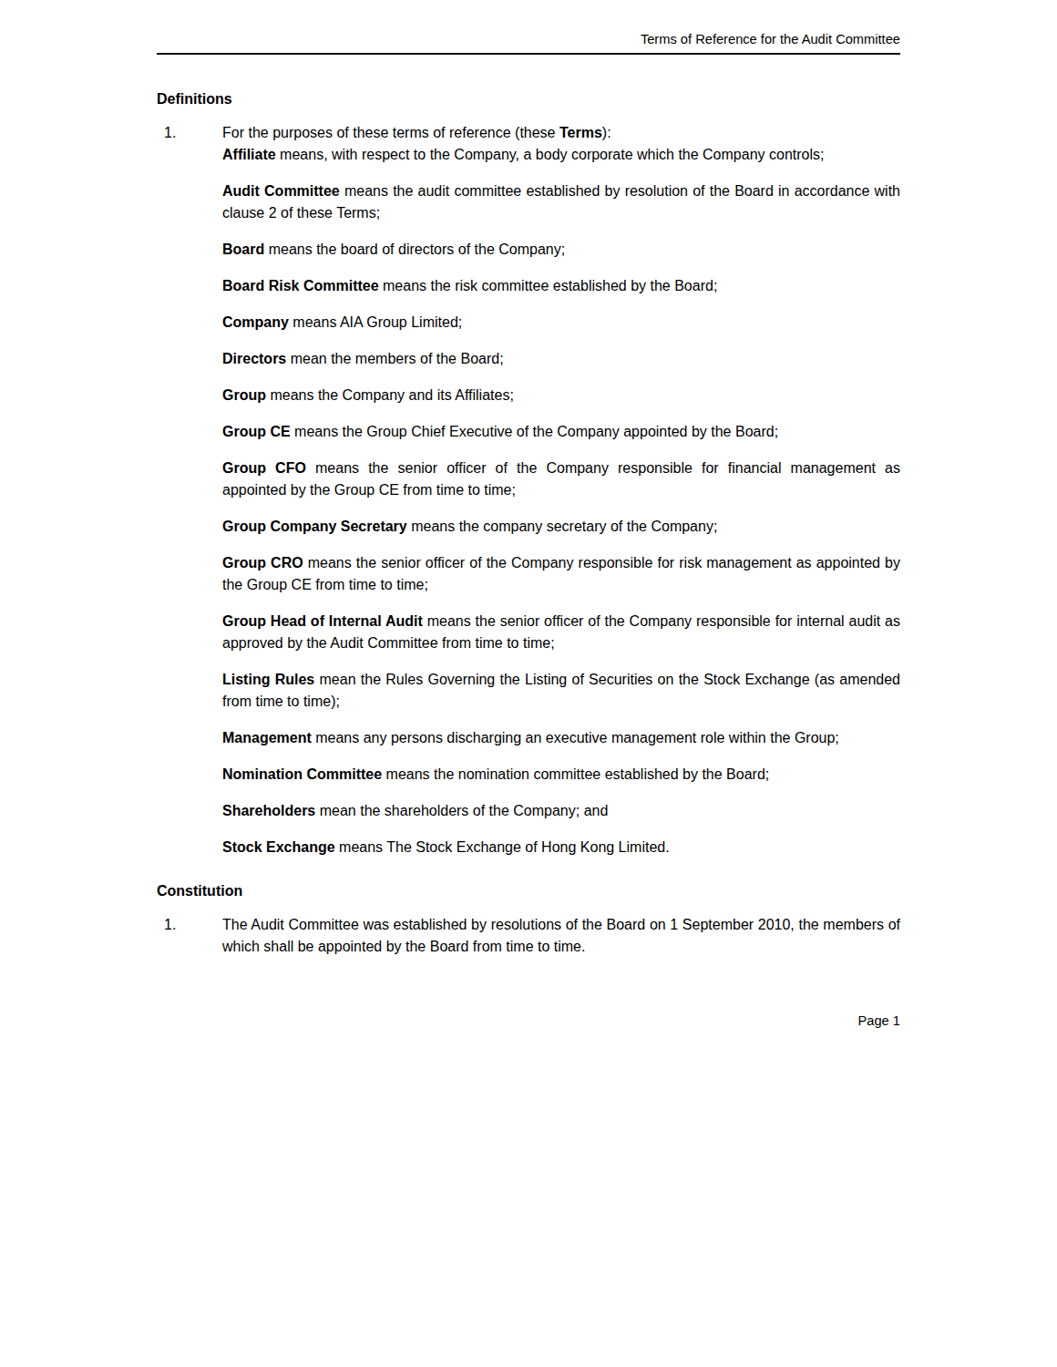Terms of Reference for the Audit Committee
Definitions
For the purposes of these terms of reference (these Terms):
Affiliate means, with respect to the Company, a body corporate which the Company controls;
Audit Committee means the audit committee established by resolution of the Board in accordance with clause 2 of these Terms;
Board means the board of directors of the Company;
Board Risk Committee means the risk committee established by the Board;
Company means AIA Group Limited;
Directors mean the members of the Board;
Group means the Company and its Affiliates;
Group CE means the Group Chief Executive of the Company appointed by the Board;
Group CFO means the senior officer of the Company responsible for financial management as appointed by the Group CE from time to time;
Group Company Secretary means the company secretary of the Company;
Group CRO means the senior officer of the Company responsible for risk management as appointed by the Group CE from time to time;
Group Head of Internal Audit means the senior officer of the Company responsible for internal audit as approved by the Audit Committee from time to time;
Listing Rules mean the Rules Governing the Listing of Securities on the Stock Exchange (as amended from time to time);
Management means any persons discharging an executive management role within the Group;
Nomination Committee means the nomination committee established by the Board;
Shareholders mean the shareholders of the Company; and
Stock Exchange means The Stock Exchange of Hong Kong Limited.
Constitution
The Audit Committee was established by resolutions of the Board on 1 September 2010, the members of which shall be appointed by the Board from time to time.
Page 1